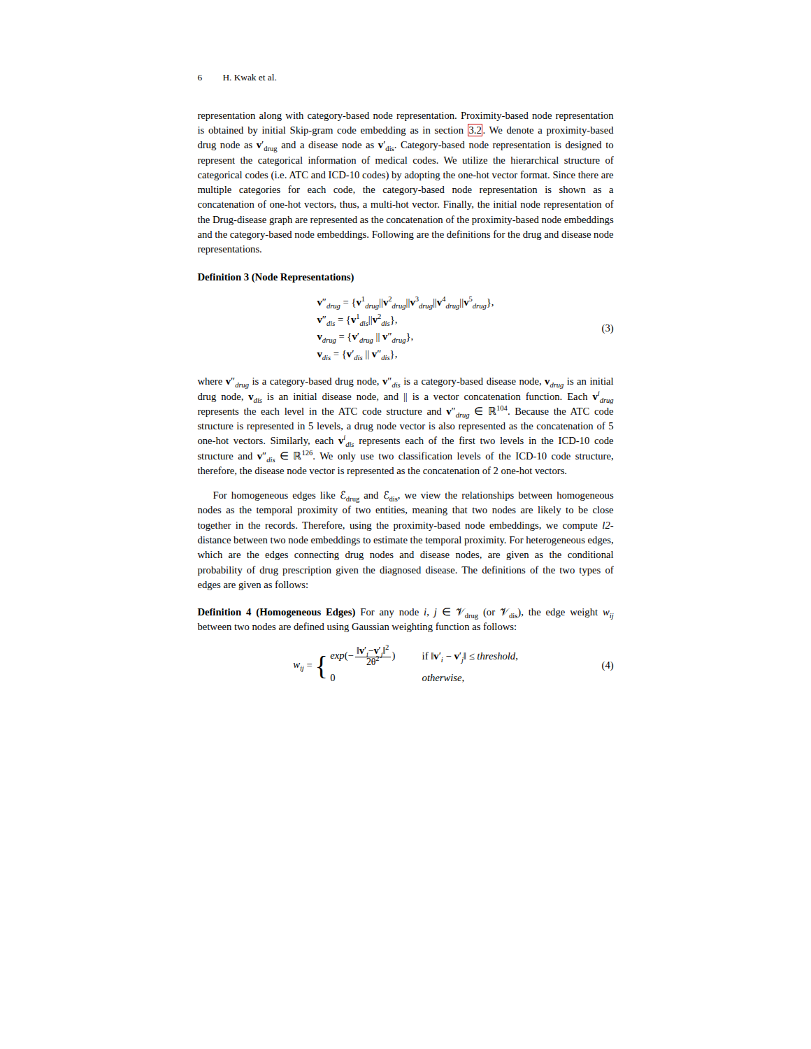6 H. Kwak et al.
representation along with category-based node representation. Proximity-based node representation is obtained by initial Skip-gram code embedding as in section 3.2. We denote a proximity-based drug node as v′drug and a disease node as v′dis. Category-based node representation is designed to represent the categorical information of medical codes. We utilize the hierarchical structure of categorical codes (i.e. ATC and ICD-10 codes) by adopting the one-hot vector format. Since there are multiple categories for each code, the category-based node representation is shown as a concatenation of one-hot vectors, thus, a multi-hot vector. Finally, the initial node representation of the Drug-disease graph are represented as the concatenation of the proximity-based node embeddings and the category-based node embeddings. Following are the definitions for the drug and disease node representations.
Definition 3 (Node Representations)
| v ″ drug = { v 1 drug // v 2 drug // v 3 drug // v 4 drug // v 5 drug }, |
| v ″ dis = { v 1 dis // v 2 dis }, |
| v drug = { v ′ drug // v ″ drug }, |
| v dis = { v ′ dis // v ″ dis }, |
(3)
where v″drug is a category-based drug node, v″dis is a category-based disease node, vdrug is an initial drug node, vdis is an initial disease node, and || is a vector concatenation function. Each vidrug represents the each level in the ATC code structure and v″drug ∈ ℝ104. Because the ATC code structure is represented in 5 levels, a drug node vector is also represented as the concatenation of 5 one-hot vectors. Similarly, each vidis represents each of the first two levels in the ICD-10 code structure and v″dis ∈ ℝ126. We only use two classification levels of the ICD-10 code structure, therefore, the disease node vector is represented as the concatenation of 2 one-hot vectors.
For homogeneous edges like ℰdrug and ℰdis, we view the relationships between homogeneous nodes as the temporal proximity of two entities, meaning that two nodes are likely to be close together in the records. Therefore, using the proximity-based node embeddings, we compute l2-distance between two node embeddings to estimate the temporal proximity. For heterogeneous edges, which are the edges connecting drug nodes and disease nodes, are given as the conditional probability of drug prescription given the diagnosed disease. The definitions of the two types of edges are given as follows:
Definition 4 (Homogeneous Edges) For any node i, j ∈ 𝒱drug (or 𝒱dis), the edge weight wij between two nodes are defined using Gaussian weighting function as follows:
wij = {
| exp (− ‖ v ′ i − v ′ j ‖ 2 2θ 2 ) | if ‖ v ′ i − v ′ j ‖ ≤ threshold , |
| 0 | otherwise , |
(4)